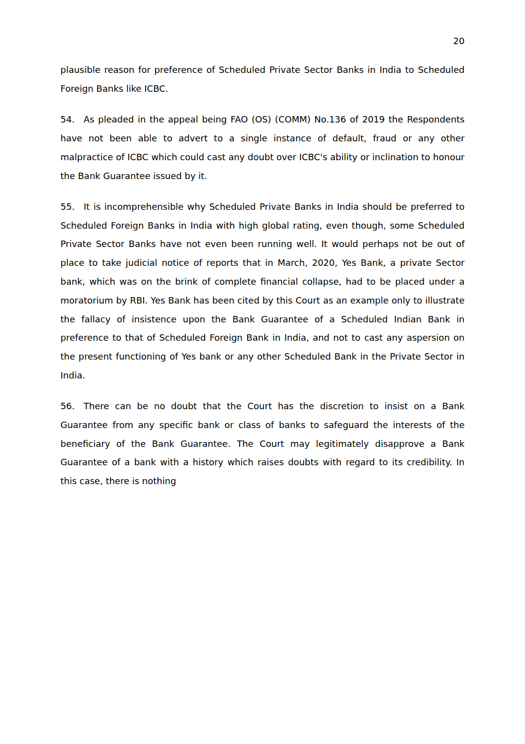20
plausible reason for preference of Scheduled Private Sector Banks in India to Scheduled Foreign Banks like ICBC.
54. As pleaded in the appeal being FAO (OS) (COMM) No.136 of 2019 the Respondents have not been able to advert to a single instance of default, fraud or any other malpractice of ICBC which could cast any doubt over ICBC's ability or inclination to honour the Bank Guarantee issued by it.
55. It is incomprehensible why Scheduled Private Banks in India should be preferred to Scheduled Foreign Banks in India with high global rating, even though, some Scheduled Private Sector Banks have not even been running well. It would perhaps not be out of place to take judicial notice of reports that in March, 2020, Yes Bank, a private Sector bank, which was on the brink of complete financial collapse, had to be placed under a moratorium by RBI. Yes Bank has been cited by this Court as an example only to illustrate the fallacy of insistence upon the Bank Guarantee of a Scheduled Indian Bank in preference to that of Scheduled Foreign Bank in India, and not to cast any aspersion on the present functioning of Yes bank or any other Scheduled Bank in the Private Sector in India.
56. There can be no doubt that the Court has the discretion to insist on a Bank Guarantee from any specific bank or class of banks to safeguard the interests of the beneficiary of the Bank Guarantee. The Court may legitimately disapprove a Bank Guarantee of a bank with a history which raises doubts with regard to its credibility. In this case, there is nothing